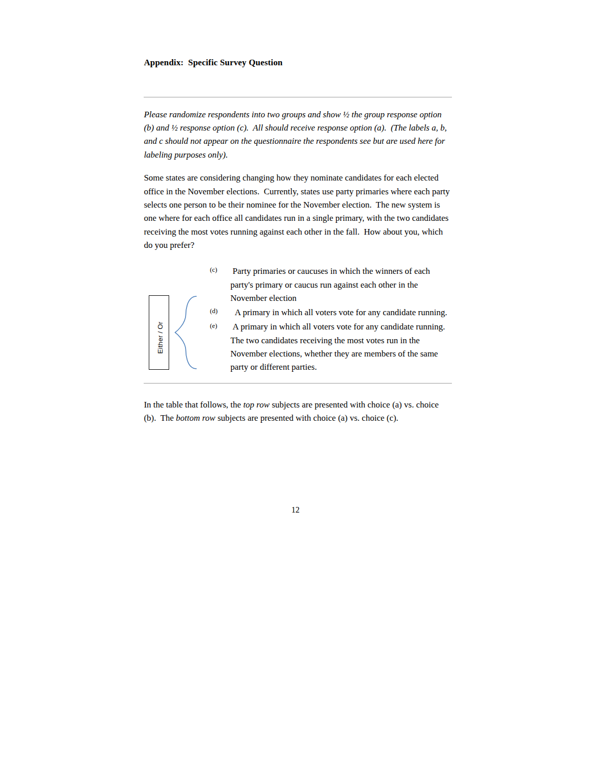Appendix: Specific Survey Question
Please randomize respondents into two groups and show ½ the group response option (b) and ½ response option (c). All should receive response option (a). (The labels a, b, and c should not appear on the questionnaire the respondents see but are used here for labeling purposes only).
Some states are considering changing how they nominate candidates for each elected office in the November elections. Currently, states use party primaries where each party selects one person to be their nominee for the November election. The new system is one where for each office all candidates run in a single primary, with the two candidates receiving the most votes running against each other in the fall. How about you, which do you prefer?
Either / Or
(c) Party primaries or caucuses in which the winners of each party's primary or caucus run against each other in the November election
(d) A primary in which all voters vote for any candidate running.
(e) A primary in which all voters vote for any candidate running. The two candidates receiving the most votes run in the November elections, whether they are members of the same party or different parties.
In the table that follows, the top row subjects are presented with choice (a) vs. choice (b). The bottom row subjects are presented with choice (a) vs. choice (c).
12